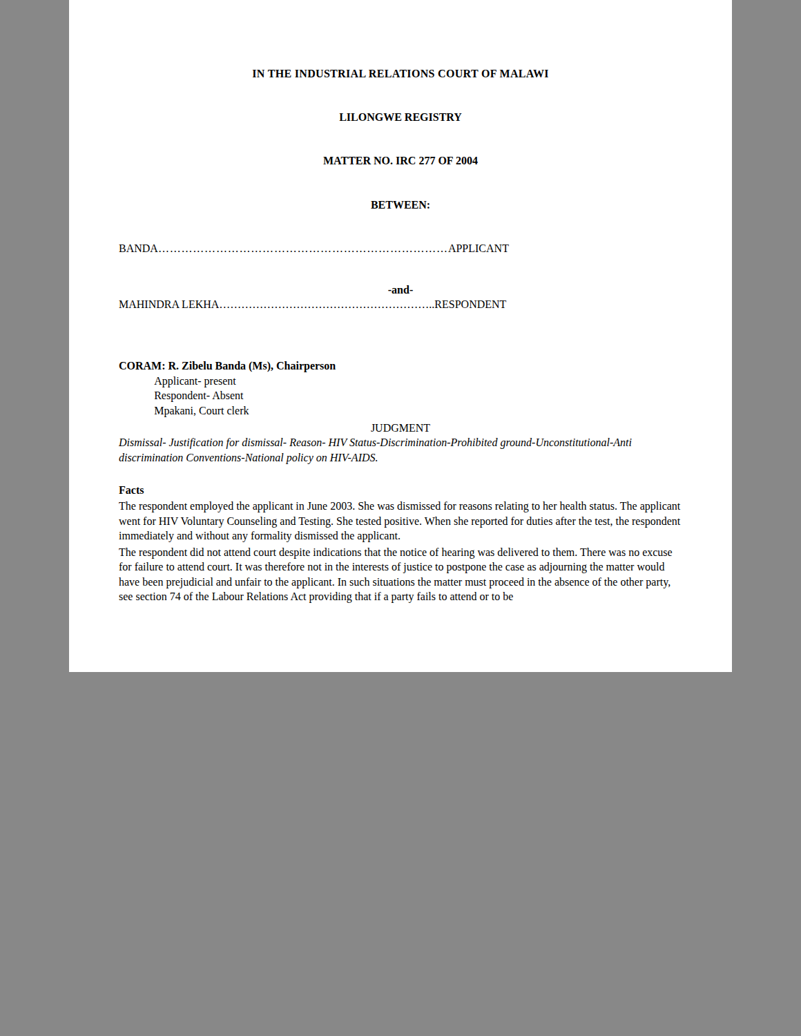IN THE INDUSTRIAL RELATIONS COURT OF MALAWI
LILONGWE REGISTRY
MATTER NO. IRC 277 OF 2004
BETWEEN:
BANDA…………………………………………………………………APPLICANT
-and-
MAHINDRA LEKHA…………………………………………………..RESPONDENT
CORAM: R. Zibelu Banda (Ms), Chairperson
Applicant- present
Respondent- Absent
Mpakani, Court clerk
JUDGMENT
Dismissal- Justification for dismissal- Reason- HIV Status-Discrimination-Prohibited ground-Unconstitutional-Anti discrimination Conventions-National policy on HIV-AIDS.
Facts
The respondent employed the applicant in June 2003. She was dismissed for reasons relating to her health status. The applicant went for HIV Voluntary Counseling and Testing. She tested positive. When she reported for duties after the test, the respondent immediately and without any formality dismissed the applicant.
The respondent did not attend court despite indications that the notice of hearing was delivered to them. There was no excuse for failure to attend court. It was therefore not in the interests of justice to postpone the case as adjourning the matter would have been prejudicial and unfair to the applicant. In such situations the matter must proceed in the absence of the other party, see section 74 of the Labour Relations Act providing that if a party fails to attend or to be